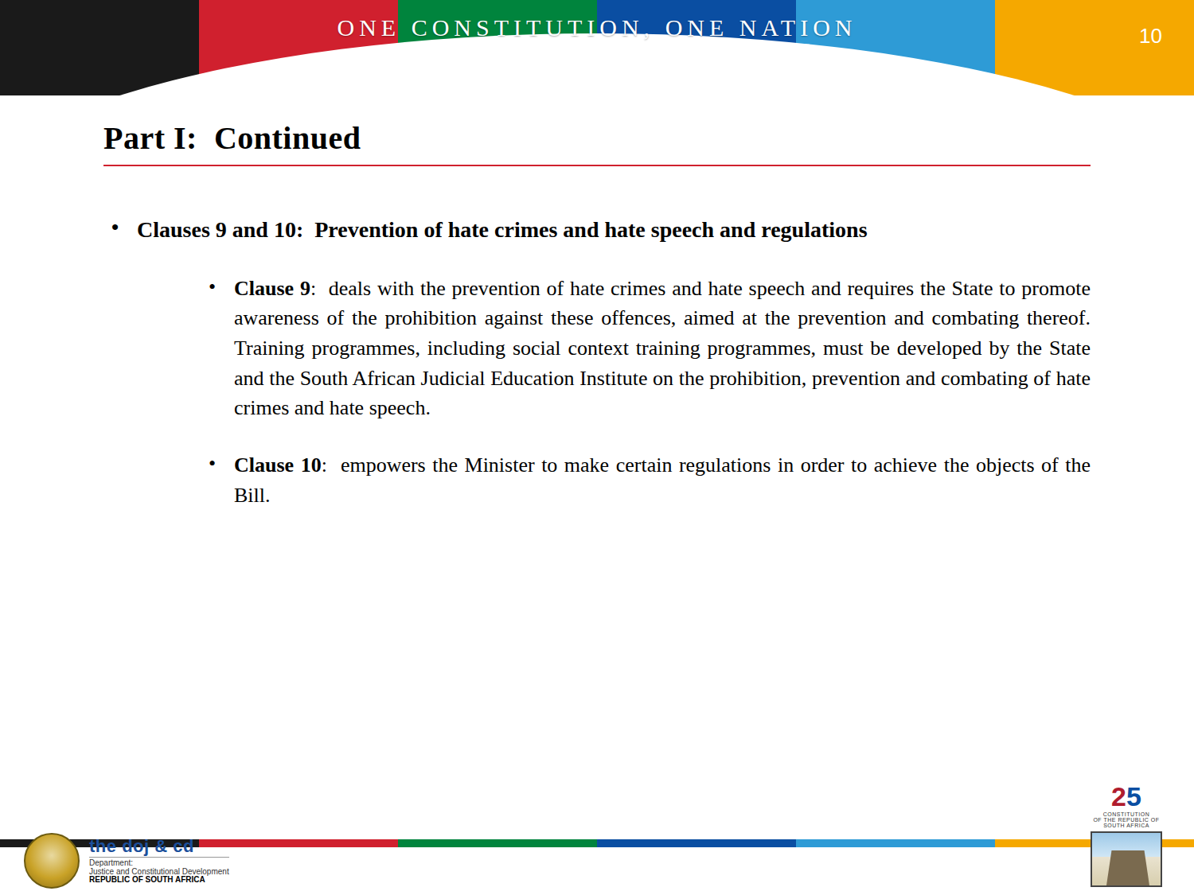ONE CONSTITUTION, ONE NATION
10
Part I: Continued
Clauses 9 and 10: Prevention of hate crimes and hate speech and regulations
Clause 9: deals with the prevention of hate crimes and hate speech and requires the State to promote awareness of the prohibition against these offences, aimed at the prevention and combating thereof. Training programmes, including social context training programmes, must be developed by the State and the South African Judicial Education Institute on the prohibition, prevention and combating of hate crimes and hate speech.
Clause 10: empowers the Minister to make certain regulations in order to achieve the objects of the Bill.
the doj & cd
Department:
Justice and Constitutional Development
REPUBLIC OF SOUTH AFRICA
25
CONSTITUTION
OF THE REPUBLIC OF SOUTH AFRICA